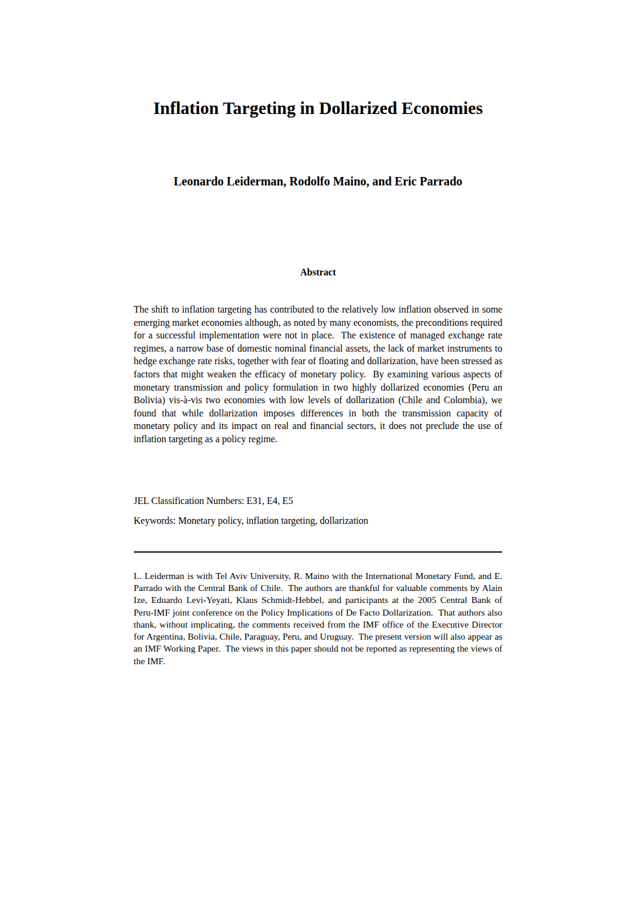Inflation Targeting in Dollarized Economies
Leonardo Leiderman, Rodolfo Maino, and Eric Parrado
Abstract
The shift to inflation targeting has contributed to the relatively low inflation observed in some emerging market economies although, as noted by many economists, the preconditions required for a successful implementation were not in place. The existence of managed exchange rate regimes, a narrow base of domestic nominal financial assets, the lack of market instruments to hedge exchange rate risks, together with fear of floating and dollarization, have been stressed as factors that might weaken the efficacy of monetary policy. By examining various aspects of monetary transmission and policy formulation in two highly dollarized economies (Peru an Bolivia) vis-à-vis two economies with low levels of dollarization (Chile and Colombia), we found that while dollarization imposes differences in both the transmission capacity of monetary policy and its impact on real and financial sectors, it does not preclude the use of inflation targeting as a policy regime.
JEL Classification Numbers: E31, E4, E5
Keywords: Monetary policy, inflation targeting, dollarization
L. Leiderman is with Tel Aviv University, R. Maino with the International Monetary Fund, and E. Parrado with the Central Bank of Chile. The authors are thankful for valuable comments by Alain Ize, Eduardo Levi-Yeyati, Klaus Schmidt-Hebbel, and participants at the 2005 Central Bank of Peru-IMF joint conference on the Policy Implications of De Facto Dollarization. That authors also thank, without implicating, the comments received from the IMF office of the Executive Director for Argentina, Bolivia, Chile, Paraguay, Peru, and Uruguay. The present version will also appear as an IMF Working Paper. The views in this paper should not be reported as representing the views of the IMF.